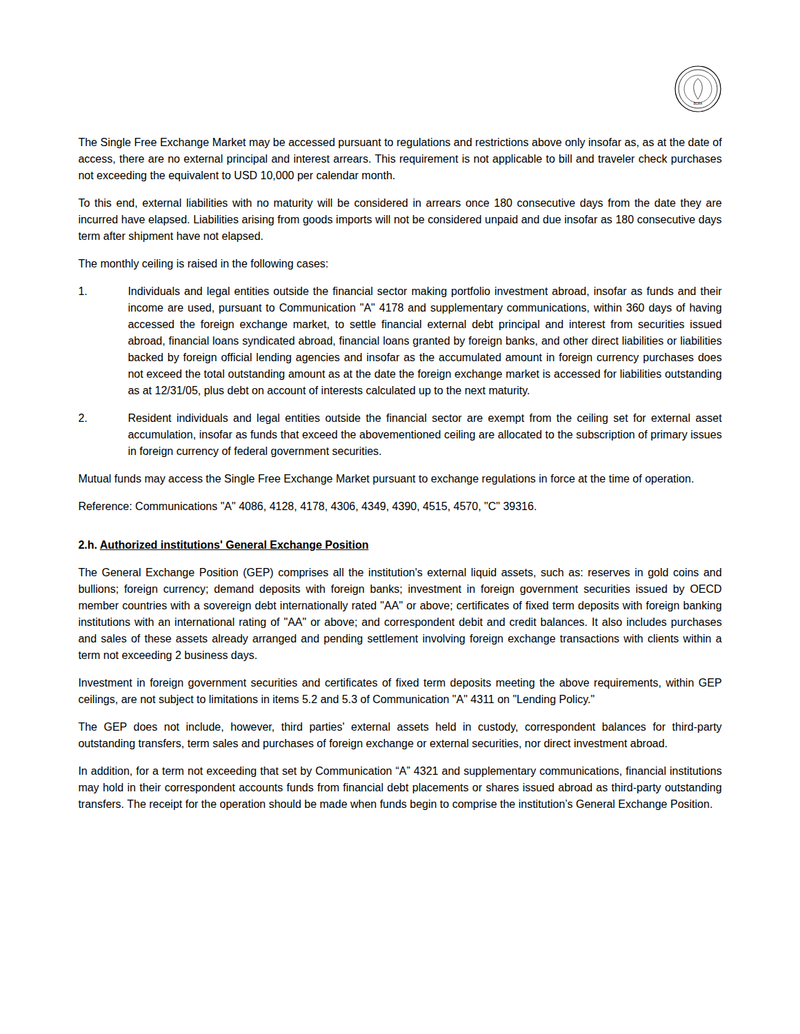BCRA
The Single Free Exchange Market may be accessed pursuant to regulations and restrictions above only insofar as, as at the date of access, there are no external principal and interest arrears. This requirement is not applicable to bill and traveler check purchases not exceeding the equivalent to USD 10,000 per calendar month.
To this end, external liabilities with no maturity will be considered in arrears once 180 consecutive days from the date they are incurred have elapsed. Liabilities arising from goods imports will not be considered unpaid and due insofar as 180 consecutive days term after shipment have not elapsed.
The monthly ceiling is raised in the following cases:
Individuals and legal entities outside the financial sector making portfolio investment abroad, insofar as funds and their income are used, pursuant to Communication "A" 4178 and supplementary communications, within 360 days of having accessed the foreign exchange market, to settle financial external debt principal and interest from securities issued abroad, financial loans syndicated abroad, financial loans granted by foreign banks, and other direct liabilities or liabilities backed by foreign official lending agencies and insofar as the accumulated amount in foreign currency purchases does not exceed the total outstanding amount as at the date the foreign exchange market is accessed for liabilities outstanding as at 12/31/05, plus debt on account of interests calculated up to the next maturity.
Resident individuals and legal entities outside the financial sector are exempt from the ceiling set for external asset accumulation, insofar as funds that exceed the abovementioned ceiling are allocated to the subscription of primary issues in foreign currency of federal government securities.
Mutual funds may access the Single Free Exchange Market pursuant to exchange regulations in force at the time of operation.
Reference: Communications "A" 4086, 4128, 4178, 4306, 4349, 4390, 4515, 4570, "C" 39316.
2.h. Authorized institutions' General Exchange Position
The General Exchange Position (GEP) comprises all the institution's external liquid assets, such as: reserves in gold coins and bullions; foreign currency; demand deposits with foreign banks; investment in foreign government securities issued by OECD member countries with a sovereign debt internationally rated "AA" or above; certificates of fixed term deposits with foreign banking institutions with an international rating of "AA" or above; and correspondent debit and credit balances. It also includes purchases and sales of these assets already arranged and pending settlement involving foreign exchange transactions with clients within a term not exceeding 2 business days.
Investment in foreign government securities and certificates of fixed term deposits meeting the above requirements, within GEP ceilings, are not subject to limitations in items 5.2 and 5.3 of Communication "A" 4311 on "Lending Policy."
The GEP does not include, however, third parties' external assets held in custody, correspondent balances for third-party outstanding transfers, term sales and purchases of foreign exchange or external securities, nor direct investment abroad.
In addition, for a term not exceeding that set by Communication “A” 4321 and supplementary communications, financial institutions may hold in their correspondent accounts funds from financial debt placements or shares issued abroad as third-party outstanding transfers. The receipt for the operation should be made when funds begin to comprise the institution’s General Exchange Position.